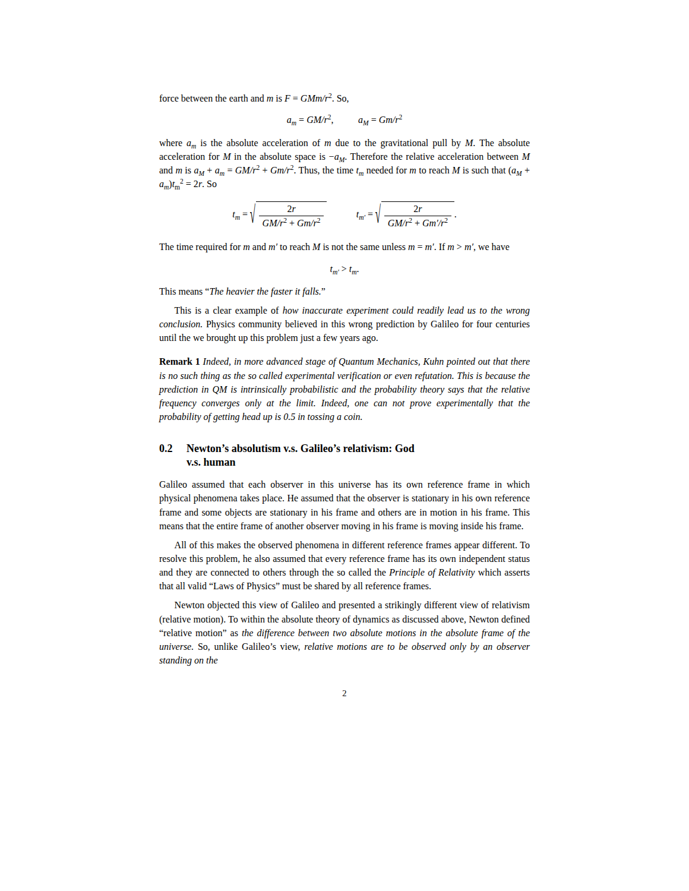force between the earth and m is F = GMm/r2. So,
am = GM/r2, aM = Gm/r2
where am is the absolute acceleration of m due to the gravitational pull by M. The absolute acceleration for M in the absolute space is −aM. Therefore the relative acceleration between M and m is aM + am = GM/r2 + Gm/r2. Thus, the time tm needed for m to reach M is such that (aM + am) tm2 = 2 r. So
tm = 2 r GM/r2 + Gm/r2 tm′ = 2 r GM/r2 + Gm′/r2.
The time required for m and m′ to reach M is not the same unless m = m′. If m > m′, we have
tm′ > tm.
This means “The heavier the faster it falls.”
This is a clear example of how inaccurate experiment could readily lead us to the wrong conclusion. Physics community believed in this wrong prediction by Galileo for four centuries until the we brought up this problem just a few years ago.
Remark 1 Indeed, in more advanced stage of Quantum Mechanics, Kuhn pointed out that there is no such thing as the so called experimental verification or even refutation. This is because the prediction in QM is intrinsically probabilistic and the probability theory says that the relative frequency converges only at the limit. Indeed, one can not prove experimentally that the probability of getting head up is 0.5 in tossing a coin.
0.2 Newton’s absolutism v.s. Galileo’s relativism: God
v.s. human
Galileo assumed that each observer in this universe has its own reference frame in which physical phenomena takes place. He assumed that the observer is stationary in his own reference frame and some objects are stationary in his frame and others are in motion in his frame. This means that the entire frame of another observer moving in his frame is moving inside his frame.
All of this makes the observed phenomena in different reference frames appear different. To resolve this problem, he also assumed that every reference frame has its own independent status and they are connected to others through the so called the Principle of Relativity which asserts that all valid “Laws of Physics” must be shared by all reference frames.
Newton objected this view of Galileo and presented a strikingly different view of relativism (relative motion). To within the absolute theory of dynamics as discussed above, Newton defined “relative motion” as the difference between two absolute motions in the absolute frame of the universe. So, unlike Galileo’s view, relative motions are to be observed only by an observer standing on the
2